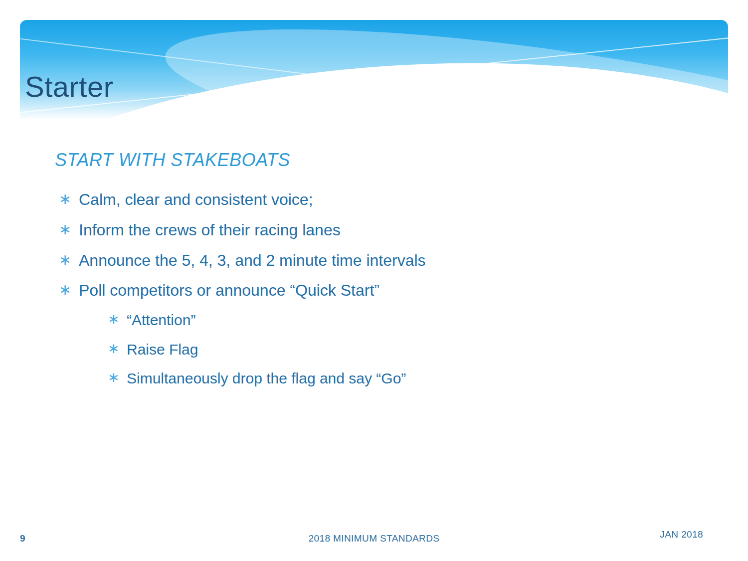Starter
START WITH STAKEBOATS
Calm, clear and consistent voice;
Inform the crews of their racing lanes
Announce the 5, 4, 3, and 2 minute time intervals
Poll competitors or announce “Quick Start”
“Attention”
Raise Flag
Simultaneously drop the flag and say “Go”
9 2018 MINIMUM STANDARDS JAN 2018